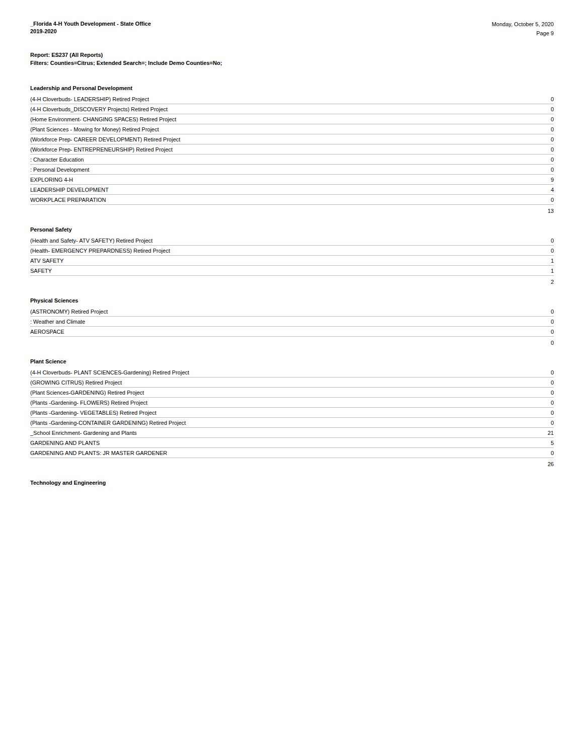_Florida 4-H Youth Development - State Office
2019-2020
Monday, October 5, 2020
Page 9
Report: ES237 (All Reports)
Filters: Counties=Citrus; Extended Search=; Include Demo Counties=No;
Leadership and Personal Development
| (4-H Cloverbuds- LEADERSHIP) Retired Project | 0 |
| (4-H Cloverbuds_DISCOVERY Projects) Retired Project | 0 |
| (Home Environment- CHANGING SPACES) Retired Project | 0 |
| (Plant Sciences - Mowing for Money) Retired Project | 0 |
| (Workforce Prep- CAREER DEVELOPMENT) Retired Project | 0 |
| (Workforce Prep- ENTREPRENEURSHIP) Retired Project | 0 |
| : Character Education | 0 |
| : Personal Development | 0 |
| EXPLORING 4-H | 9 |
| LEADERSHIP DEVELOPMENT | 4 |
| WORKPLACE PREPARATION | 0 |
| | 13 |
Personal Safety
| (Health and Safety- ATV SAFETY) Retired Project | 0 |
| (Health- EMERGENCY PREPARDNESS) Retired Project | 0 |
| ATV SAFETY | 1 |
| SAFETY | 1 |
| | 2 |
Physical Sciences
| (ASTRONOMY) Retired Project | 0 |
| : Weather and Climate | 0 |
| AEROSPACE | 0 |
| | 0 |
Plant Science
| (4-H Cloverbuds- PLANT SCIENCES-Gardening) Retired Project | 0 |
| (GROWING CITRUS) Retired Project | 0 |
| (Plant Sciences-GARDENING) Retired Project | 0 |
| (Plants -Gardening- FLOWERS) Retired Project | 0 |
| (Plants -Gardening- VEGETABLES) Retired Project | 0 |
| (Plants -Gardening-CONTAINER GARDENING) Retired Project | 0 |
| _School Enrichment- Gardening and Plants | 21 |
| GARDENING AND PLANTS | 5 |
| GARDENING AND PLANTS: JR MASTER GARDENER | 0 |
| | 26 |
Technology and Engineering